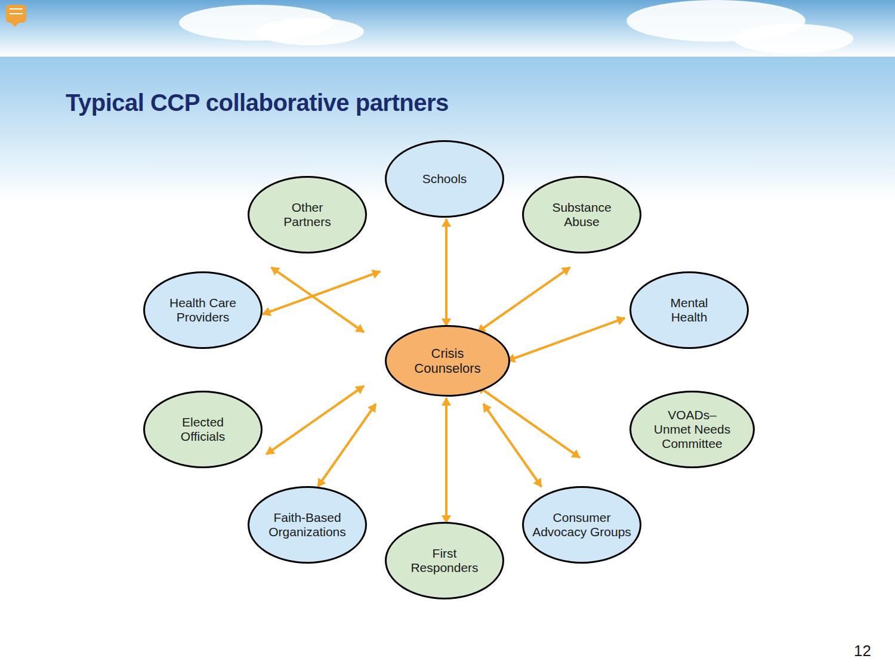Typical CCP collaborative partners
Schools
Other
Partners
Substance
Abuse
Health Care
Providers
Mental
Health
Elected
Officials
VOADs–
Unmet Needs
Committee
Faith-Based
Organizations
Consumer
Advocacy Groups
First
Responders
Crisis
Counselors
12